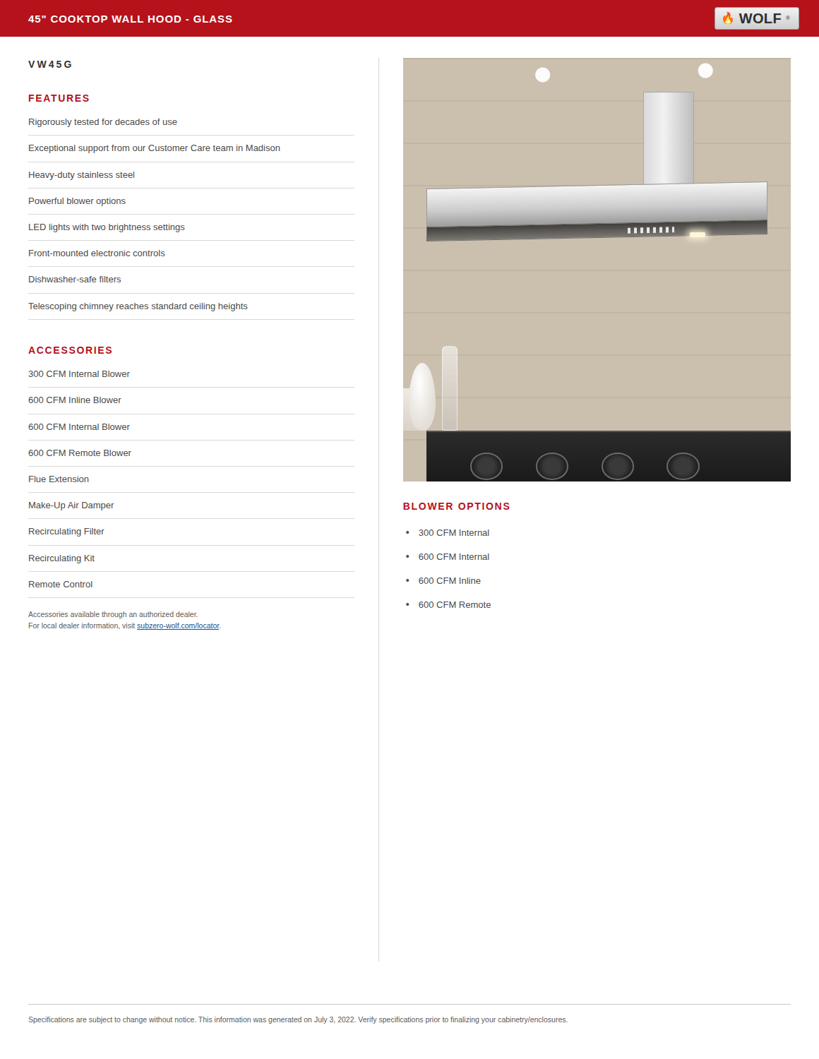45" Cooktop Wall Hood - Glass
🔥 WOLF®
VW45G
Features
Rigorously tested for decades of use
Exceptional support from our Customer Care team in Madison
Heavy-duty stainless steel
Powerful blower options
LED lights with two brightness settings
Front-mounted electronic controls
Dishwasher-safe filters
Telescoping chimney reaches standard ceiling heights
Accessories
300 CFM Internal Blower
600 CFM Inline Blower
600 CFM Internal Blower
600 CFM Remote Blower
Flue Extension
Make-Up Air Damper
Recirculating Filter
Recirculating Kit
Remote Control
Accessories available through an authorized dealer.
For local dealer information, visit subzero-wolf.com/locator.
Blower Options
300 CFM Internal
600 CFM Internal
600 CFM Inline
600 CFM Remote
Specifications are subject to change without notice. This information was generated on July 3, 2022. Verify specifications prior to finalizing your cabinetry/enclosures.